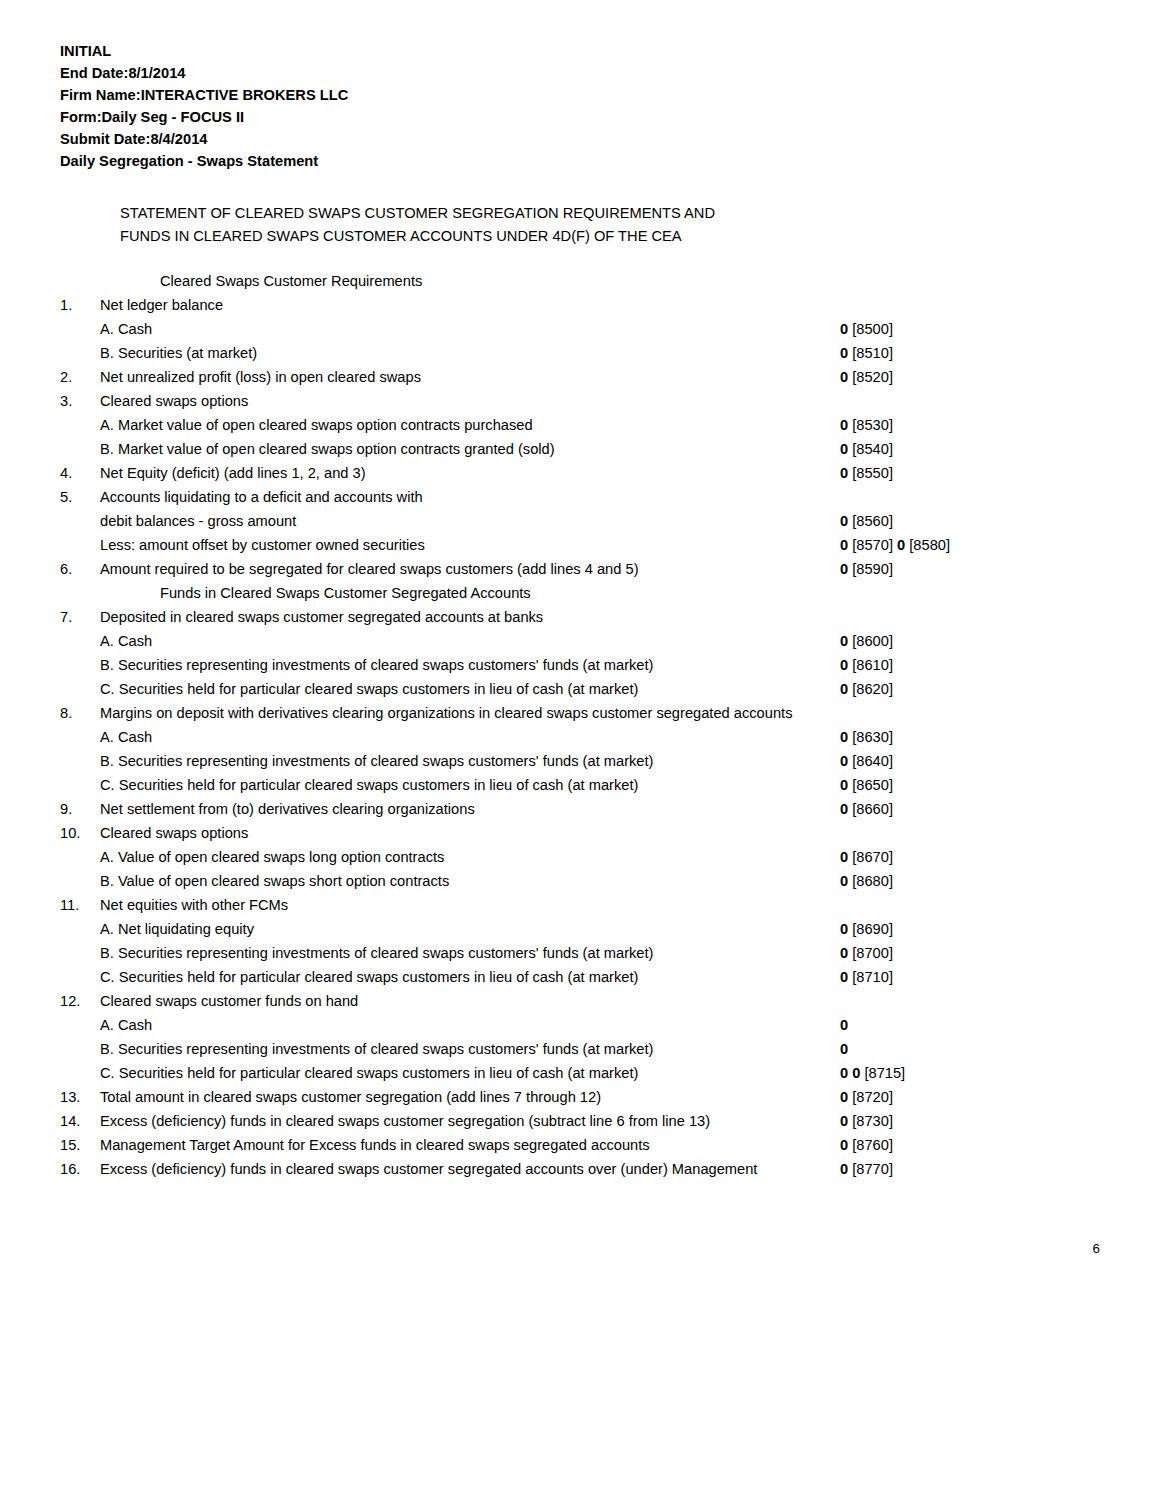INITIAL
End Date:8/1/2014
Firm Name:INTERACTIVE BROKERS LLC
Form:Daily Seg - FOCUS II
Submit Date:8/4/2014
Daily Segregation - Swaps Statement
STATEMENT OF CLEARED SWAPS CUSTOMER SEGREGATION REQUIREMENTS AND
FUNDS IN CLEARED SWAPS CUSTOMER ACCOUNTS UNDER 4D(F) OF THE CEA
| | Cleared Swaps Customer Requirements | |
| 1. | Net ledger balance | |
| | A. Cash | 0 [8500] |
| | B. Securities (at market) | 0 [8510] |
| 2. | Net unrealized profit (loss) in open cleared swaps | 0 [8520] |
| 3. | Cleared swaps options | |
| | A. Market value of open cleared swaps option contracts purchased | 0 [8530] |
| | B. Market value of open cleared swaps option contracts granted (sold) | 0 [8540] |
| 4. | Net Equity (deficit) (add lines 1, 2, and 3) | 0 [8550] |
| 5. | Accounts liquidating to a deficit and accounts with | |
| | debit balances - gross amount | 0 [8560] |
| | Less: amount offset by customer owned securities | 0 [8570] 0 [8580] |
| 6. | Amount required to be segregated for cleared swaps customers (add lines 4 and 5) | 0 [8590] |
| | Funds in Cleared Swaps Customer Segregated Accounts | |
| 7. | Deposited in cleared swaps customer segregated accounts at banks | |
| | A. Cash | 0 [8600] |
| | B. Securities representing investments of cleared swaps customers' funds (at market) | 0 [8610] |
| | C. Securities held for particular cleared swaps customers in lieu of cash (at market) | 0 [8620] |
| 8. | Margins on deposit with derivatives clearing organizations in cleared swaps customer segregated accounts | |
| | A. Cash | 0 [8630] |
| | B. Securities representing investments of cleared swaps customers' funds (at market) | 0 [8640] |
| | C. Securities held for particular cleared swaps customers in lieu of cash (at market) | 0 [8650] |
| 9. | Net settlement from (to) derivatives clearing organizations | 0 [8660] |
| 10. | Cleared swaps options | |
| | A. Value of open cleared swaps long option contracts | 0 [8670] |
| | B. Value of open cleared swaps short option contracts | 0 [8680] |
| 11. | Net equities with other FCMs | |
| | A. Net liquidating equity | 0 [8690] |
| | B. Securities representing investments of cleared swaps customers' funds (at market) | 0 [8700] |
| | C. Securities held for particular cleared swaps customers in lieu of cash (at market) | 0 [8710] |
| 12. | Cleared swaps customer funds on hand | |
| | A. Cash | 0 |
| | B. Securities representing investments of cleared swaps customers' funds (at market) | 0 |
| | C. Securities held for particular cleared swaps customers in lieu of cash (at market) | 0 0 [8715] |
| 13. | Total amount in cleared swaps customer segregation (add lines 7 through 12) | 0 [8720] |
| 14. | Excess (deficiency) funds in cleared swaps customer segregation (subtract line 6 from line 13) | 0 [8730] |
| 15. | Management Target Amount for Excess funds in cleared swaps segregated accounts | 0 [8760] |
| 16. | Excess (deficiency) funds in cleared swaps customer segregated accounts over (under) Management | 0 [8770] |
6